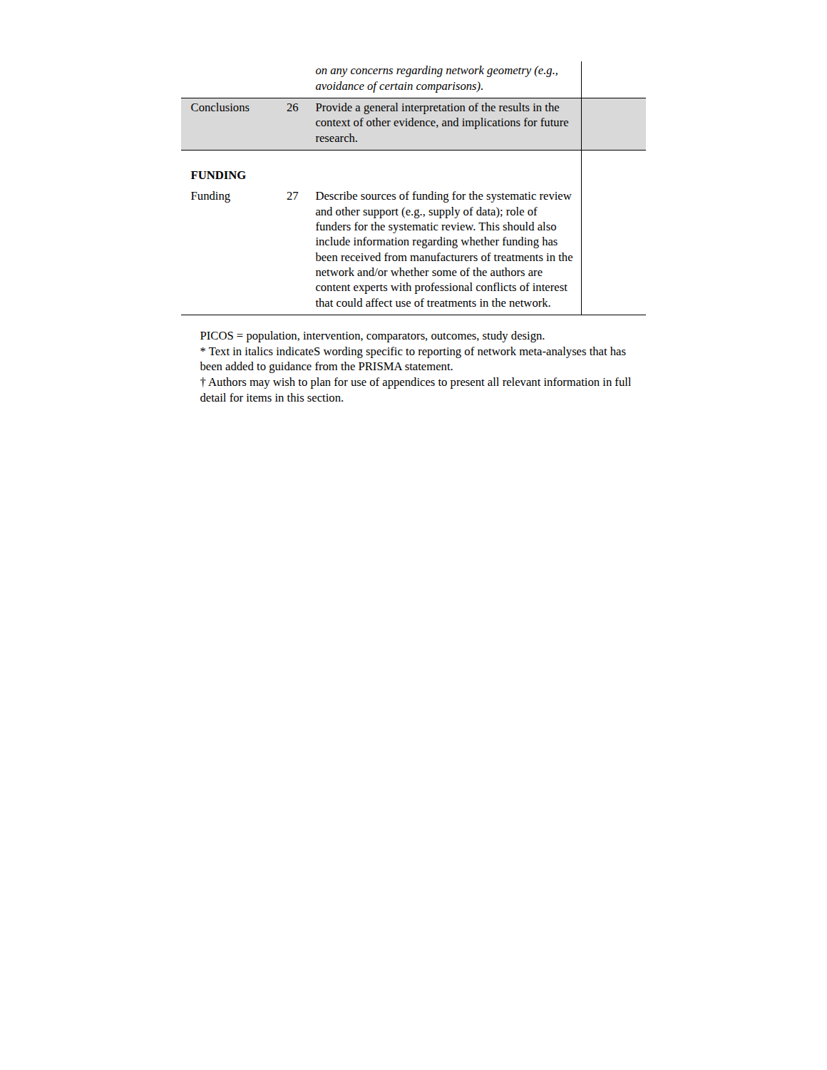| | | on any concerns regarding network geometry (e.g., avoidance of certain comparisons). | |
| Conclusions | 26 | Provide a general interpretation of the results in the context of other evidence, and implications for future research. | |
| FUNDING | | | |
| Funding | 27 | Describe sources of funding for the systematic review and other support (e.g., supply of data); role of funders for the systematic review. This should also include information regarding whether funding has been received from manufacturers of treatments in the network and/or whether some of the authors are content experts with professional conflicts of interest that could affect use of treatments in the network. | |
PICOS = population, intervention, comparators, outcomes, study design.
* Text in italics indicateS wording specific to reporting of network meta-analyses that has been added to guidance from the PRISMA statement.
† Authors may wish to plan for use of appendices to present all relevant information in full detail for items in this section.